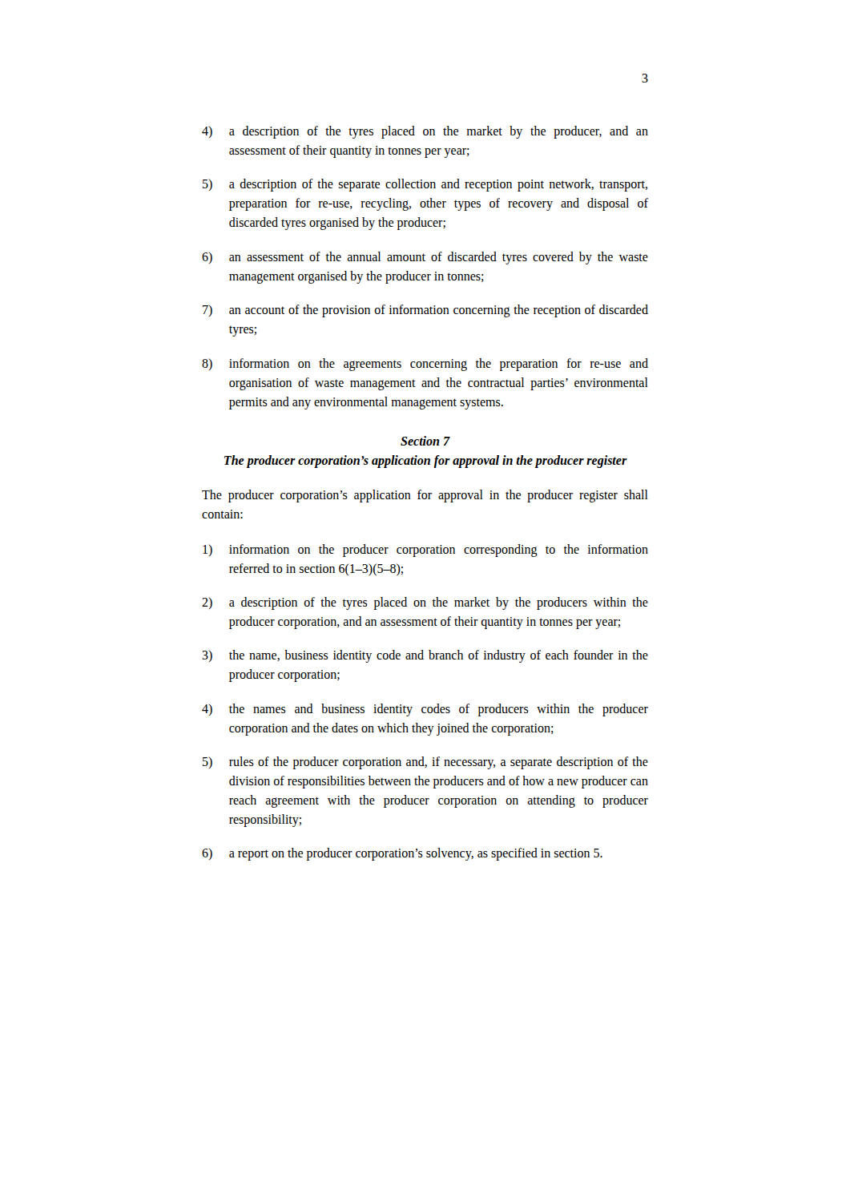3
4) a description of the tyres placed on the market by the producer, and an assessment of their quantity in tonnes per year;
5) a description of the separate collection and reception point network, transport, preparation for re-use, recycling, other types of recovery and disposal of discarded tyres organised by the producer;
6) an assessment of the annual amount of discarded tyres covered by the waste management organised by the producer in tonnes;
7) an account of the provision of information concerning the reception of discarded tyres;
8) information on the agreements concerning the preparation for re-use and organisation of waste management and the contractual parties’ environmental permits and any environmental management systems.
Section 7
The producer corporation’s application for approval in the producer register
The producer corporation’s application for approval in the producer register shall contain:
1) information on the producer corporation corresponding to the information referred to in section 6(1–3)(5–8);
2) a description of the tyres placed on the market by the producers within the producer corporation, and an assessment of their quantity in tonnes per year;
3) the name, business identity code and branch of industry of each founder in the producer corporation;
4) the names and business identity codes of producers within the producer corporation and the dates on which they joined the corporation;
5) rules of the producer corporation and, if necessary, a separate description of the division of responsibilities between the producers and of how a new producer can reach agreement with the producer corporation on attending to producer responsibility;
6) a report on the producer corporation’s solvency, as specified in section 5.